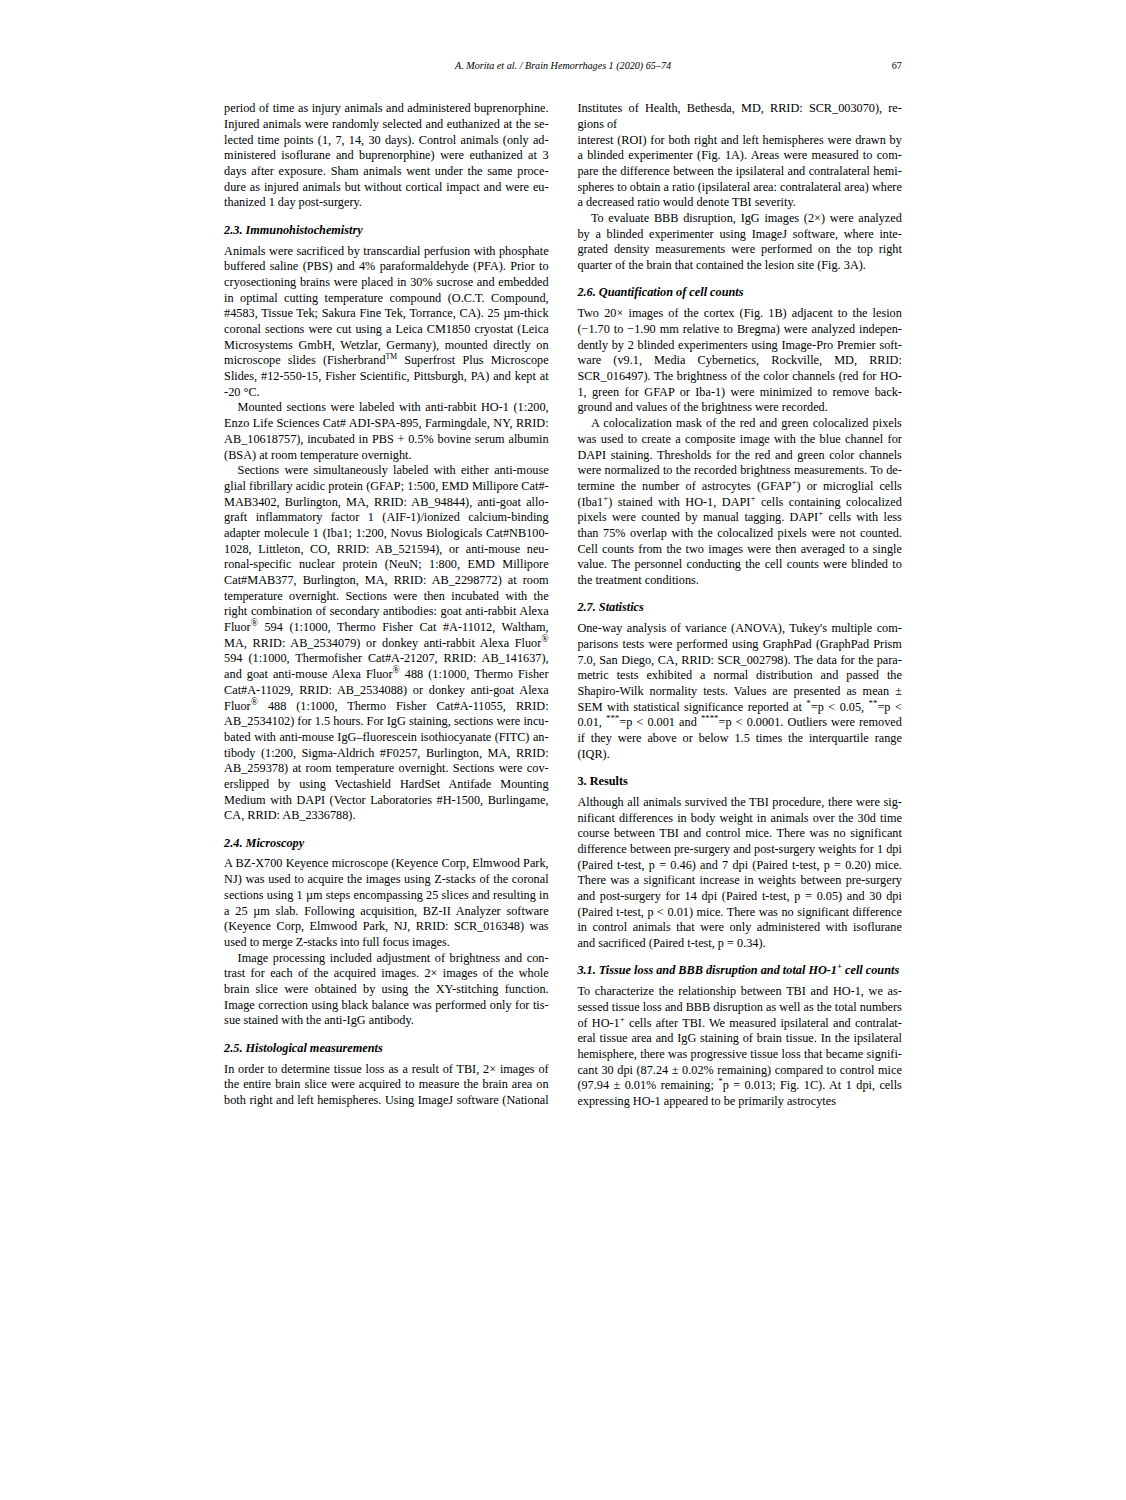A. Morita et al. / Brain Hemorrhages 1 (2020) 65–74
67
period of time as injury animals and administered buprenorphine. Injured animals were randomly selected and euthanized at the selected time points (1, 7, 14, 30 days). Control animals (only administered isoflurane and buprenorphine) were euthanized at 3 days after exposure. Sham animals went under the same procedure as injured animals but without cortical impact and were euthanized 1 day post-surgery.
2.3. Immunohistochemistry
Animals were sacrificed by transcardial perfusion with phosphate buffered saline (PBS) and 4% paraformaldehyde (PFA). Prior to cryosectioning brains were placed in 30% sucrose and embedded in optimal cutting temperature compound (O.C.T. Compound, #4583, Tissue Tek; Sakura Fine Tek, Torrance, CA). 25 µm-thick coronal sections were cut using a Leica CM1850 cryostat (Leica Microsystems GmbH, Wetzlar, Germany), mounted directly on microscope slides (FisherbrandTM Superfrost Plus Microscope Slides, #12-550-15, Fisher Scientific, Pittsburgh, PA) and kept at -20 °C.
Mounted sections were labeled with anti-rabbit HO-1 (1:200, Enzo Life Sciences Cat# ADI-SPA-895, Farmingdale, NY, RRID: AB_10618757), incubated in PBS + 0.5% bovine serum albumin (BSA) at room temperature overnight.
Sections were simultaneously labeled with either anti-mouse glial fibrillary acidic protein (GFAP; 1:500, EMD Millipore Cat#-MAB3402, Burlington, MA, RRID: AB_94844), anti-goat allograft inflammatory factor 1 (AIF-1)/ionized calcium-binding adapter molecule 1 (Iba1; 1:200, Novus Biologicals Cat#NB100-1028, Littleton, CO, RRID: AB_521594), or anti-mouse neuronal-specific nuclear protein (NeuN; 1:800, EMD Millipore Cat#MAB377, Burlington, MA, RRID: AB_2298772) at room temperature overnight. Sections were then incubated with the right combination of secondary antibodies: goat anti-rabbit Alexa Fluor® 594 (1:1000, Thermo Fisher Cat #A-11012, Waltham, MA, RRID: AB_2534079) or donkey anti-rabbit Alexa Fluor® 594 (1:1000, Thermofisher Cat#A-21207, RRID: AB_141637), and goat anti-mouse Alexa Fluor® 488 (1:1000, Thermo Fisher Cat#A-11029, RRID: AB_2534088) or donkey anti-goat Alexa Fluor® 488 (1:1000, Thermo Fisher Cat#A-11055, RRID: AB_2534102) for 1.5 hours. For IgG staining, sections were incubated with anti-mouse IgG–fluorescein isothiocyanate (FITC) antibody (1:200, Sigma-Aldrich #F0257, Burlington, MA, RRID: AB_259378) at room temperature overnight. Sections were coverslipped by using Vectashield HardSet Antifade Mounting Medium with DAPI (Vector Laboratories #H-1500, Burlingame, CA, RRID: AB_2336788).
2.4. Microscopy
A BZ-X700 Keyence microscope (Keyence Corp, Elmwood Park, NJ) was used to acquire the images using Z-stacks of the coronal sections using 1 µm steps encompassing 25 slices and resulting in a 25 µm slab. Following acquisition, BZ-II Analyzer software (Keyence Corp, Elmwood Park, NJ, RRID: SCR_016348) was used to merge Z-stacks into full focus images.
Image processing included adjustment of brightness and contrast for each of the acquired images. 2× images of the whole brain slice were obtained by using the XY-stitching function. Image correction using black balance was performed only for tissue stained with the anti-IgG antibody.
2.5. Histological measurements
In order to determine tissue loss as a result of TBI, 2× images of the entire brain slice were acquired to measure the brain area on both right and left hemispheres. Using ImageJ software (National Institutes of Health, Bethesda, MD, RRID: SCR_003070), regions of
interest (ROI) for both right and left hemispheres were drawn by a blinded experimenter (Fig. 1A). Areas were measured to compare the difference between the ipsilateral and contralateral hemispheres to obtain a ratio (ipsilateral area: contralateral area) where a decreased ratio would denote TBI severity.
To evaluate BBB disruption, IgG images (2×) were analyzed by a blinded experimenter using ImageJ software, where integrated density measurements were performed on the top right quarter of the brain that contained the lesion site (Fig. 3A).
2.6. Quantification of cell counts
Two 20× images of the cortex (Fig. 1B) adjacent to the lesion (−1.70 to −1.90 mm relative to Bregma) were analyzed independently by 2 blinded experimenters using Image-Pro Premier software (v9.1, Media Cybernetics, Rockville, MD, RRID: SCR_016497). The brightness of the color channels (red for HO-1, green for GFAP or Iba-1) were minimized to remove background and values of the brightness were recorded.
A colocalization mask of the red and green colocalized pixels was used to create a composite image with the blue channel for DAPI staining. Thresholds for the red and green color channels were normalized to the recorded brightness measurements. To determine the number of astrocytes (GFAP+) or microglial cells (Iba1+) stained with HO-1, DAPI+ cells containing colocalized pixels were counted by manual tagging. DAPI+ cells with less than 75% overlap with the colocalized pixels were not counted. Cell counts from the two images were then averaged to a single value. The personnel conducting the cell counts were blinded to the treatment conditions.
2.7. Statistics
One-way analysis of variance (ANOVA), Tukey's multiple comparisons tests were performed using GraphPad (GraphPad Prism 7.0, San Diego, CA, RRID: SCR_002798). The data for the parametric tests exhibited a normal distribution and passed the Shapiro-Wilk normality tests. Values are presented as mean ± SEM with statistical significance reported at *=p < 0.05, **=p < 0.01, ***=p < 0.001 and ****=p < 0.0001. Outliers were removed if they were above or below 1.5 times the interquartile range (IQR).
3. Results
Although all animals survived the TBI procedure, there were significant differences in body weight in animals over the 30d time course between TBI and control mice. There was no significant difference between pre-surgery and post-surgery weights for 1 dpi (Paired t-test, p = 0.46) and 7 dpi (Paired t-test, p = 0.20) mice. There was a significant increase in weights between pre-surgery and post-surgery for 14 dpi (Paired t-test, p = 0.05) and 30 dpi (Paired t-test, p < 0.01) mice. There was no significant difference in control animals that were only administered with isoflurane and sacrificed (Paired t-test, p = 0.34).
3.1. Tissue loss and BBB disruption and total HO-1+ cell counts
To characterize the relationship between TBI and HO-1, we assessed tissue loss and BBB disruption as well as the total numbers of HO-1+ cells after TBI. We measured ipsilateral and contralateral tissue area and IgG staining of brain tissue. In the ipsilateral hemisphere, there was progressive tissue loss that became significant 30 dpi (87.24 ± 0.02% remaining) compared to control mice (97.94 ± 0.01% remaining; *p = 0.013; Fig. 1C). At 1 dpi, cells expressing HO-1 appeared to be primarily astrocytes